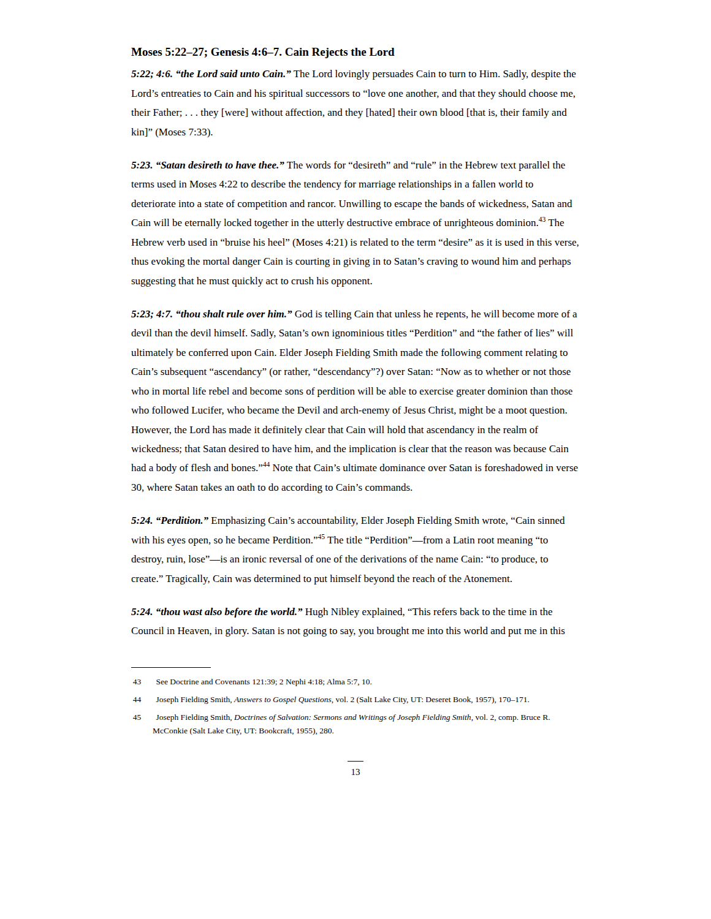Moses 5:22–27; Genesis 4:6–7. Cain Rejects the Lord
5:22; 4:6. “the Lord said unto Cain.” The Lord lovingly persuades Cain to turn to Him. Sadly, despite the Lord’s entreaties to Cain and his spiritual successors to “love one another, and that they should choose me, their Father; . . . they [were] without affection, and they [hated] their own blood [that is, their family and kin]” (Moses 7:33).
5:23. “Satan desireth to have thee.” The words for “desireth” and “rule” in the Hebrew text parallel the terms used in Moses 4:22 to describe the tendency for marriage relationships in a fallen world to deteriorate into a state of competition and rancor. Unwilling to escape the bands of wickedness, Satan and Cain will be eternally locked together in the utterly destructive embrace of unrighteous dominion.43 The Hebrew verb used in “bruise his heel” (Moses 4:21) is related to the term “desire” as it is used in this verse, thus evoking the mortal danger Cain is courting in giving in to Satan’s craving to wound him and perhaps suggesting that he must quickly act to crush his opponent.
5:23; 4:7. “thou shalt rule over him.” God is telling Cain that unless he repents, he will become more of a devil than the devil himself. Sadly, Satan’s own ignominious titles “Perdition” and “the father of lies” will ultimately be conferred upon Cain. Elder Joseph Fielding Smith made the following comment relating to Cain’s subsequent “ascendancy” (or rather, “descendancy”?) over Satan: “Now as to whether or not those who in mortal life rebel and become sons of perdition will be able to exercise greater dominion than those who followed Lucifer, who became the Devil and arch-enemy of Jesus Christ, might be a moot question. However, the Lord has made it definitely clear that Cain will hold that ascendancy in the realm of wickedness; that Satan desired to have him, and the implication is clear that the reason was because Cain had a body of flesh and bones.”44 Note that Cain’s ultimate dominance over Satan is foreshadowed in verse 30, where Satan takes an oath to do according to Cain’s commands.
5:24. “Perdition.” Emphasizing Cain’s accountability, Elder Joseph Fielding Smith wrote, “Cain sinned with his eyes open, so he became Perdition.”45 The title “Perdition”—from a Latin root meaning “to destroy, ruin, lose”—is an ironic reversal of one of the derivations of the name Cain: “to produce, to create.” Tragically, Cain was determined to put himself beyond the reach of the Atonement.
5:24. “thou wast also before the world.” Hugh Nibley explained, “This refers back to the time in the Council in Heaven, in glory. Satan is not going to say, you brought me into this world and put me in this
43 See Doctrine and Covenants 121:39; 2 Nephi 4:18; Alma 5:7, 10.
44 Joseph Fielding Smith, Answers to Gospel Questions, vol. 2 (Salt Lake City, UT: Deseret Book, 1957), 170–171.
45 Joseph Fielding Smith, Doctrines of Salvation: Sermons and Writings of Joseph Fielding Smith, vol. 2, comp. Bruce R. McConkie (Salt Lake City, UT: Bookcraft, 1955), 280.
13